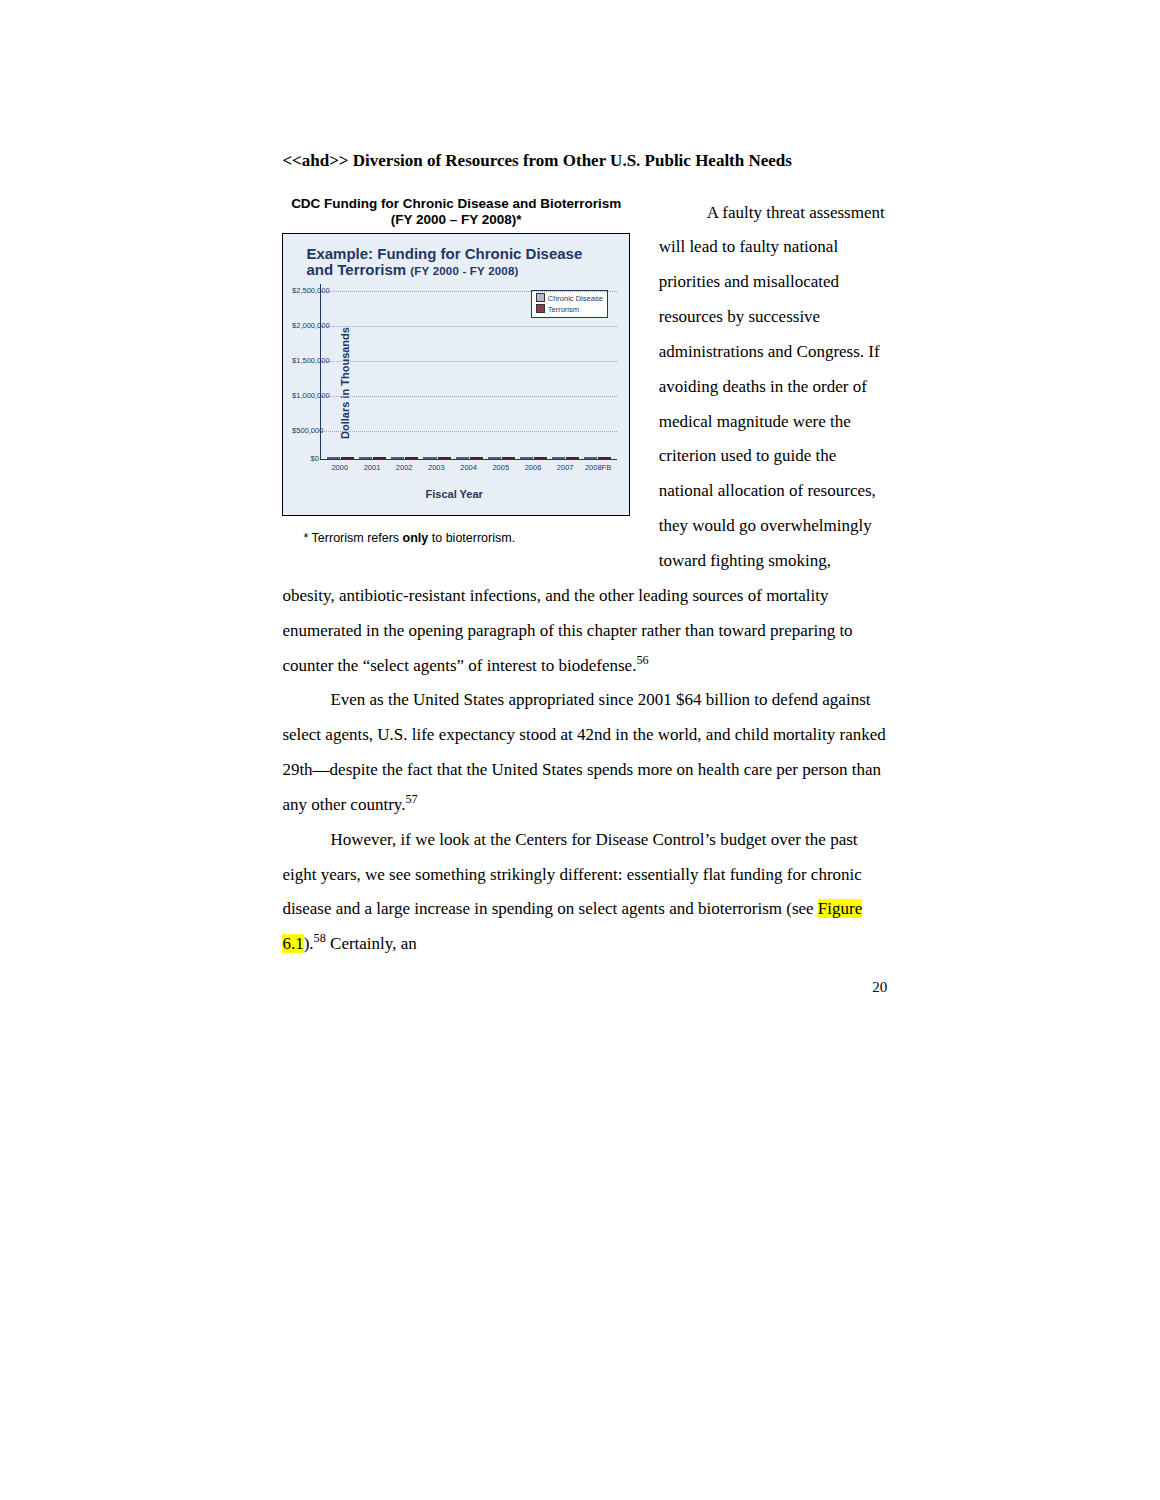<<ahd>> Diversion of Resources from Other U.S. Public Health Needs
CDC Funding for Chronic Disease and Bioterrorism
(FY 2000 – FY 2008)*
Example: Funding for Chronic Disease
and Terrorism (FY 2000 - FY 2008)
Dollars in Thousands
Chronic Disease
Terrorism
$2,500,000
$2,000,000
$1,500,000
$1,000,000
$500,000
$0
200020012002200320042005200620072008FB
Fiscal Year
* Terrorism refers only to bioterrorism.
A faulty threat assessment will lead to faulty national priorities and misallocated resources by successive administrations and Congress. If avoiding deaths in the order of medical magnitude were the criterion used to guide the national allocation of resources, they would go overwhelmingly toward fighting smoking, obesity, antibiotic-resistant infections, and the other leading sources of mortality enumerated in the opening paragraph of this chapter rather than toward preparing to counter the “select agents” of interest to biodefense.56
Even as the United States appropriated since 2001 $64 billion to defend against select agents, U.S. life expectancy stood at 42nd in the world, and child mortality ranked 29th—despite the fact that the United States spends more on health care per person than any other country.57
However, if we look at the Centers for Disease Control’s budget over the past eight years, we see something strikingly different: essentially flat funding for chronic disease and a large increase in spending on select agents and bioterrorism (see Figure 6.1).58 Certainly, an
20